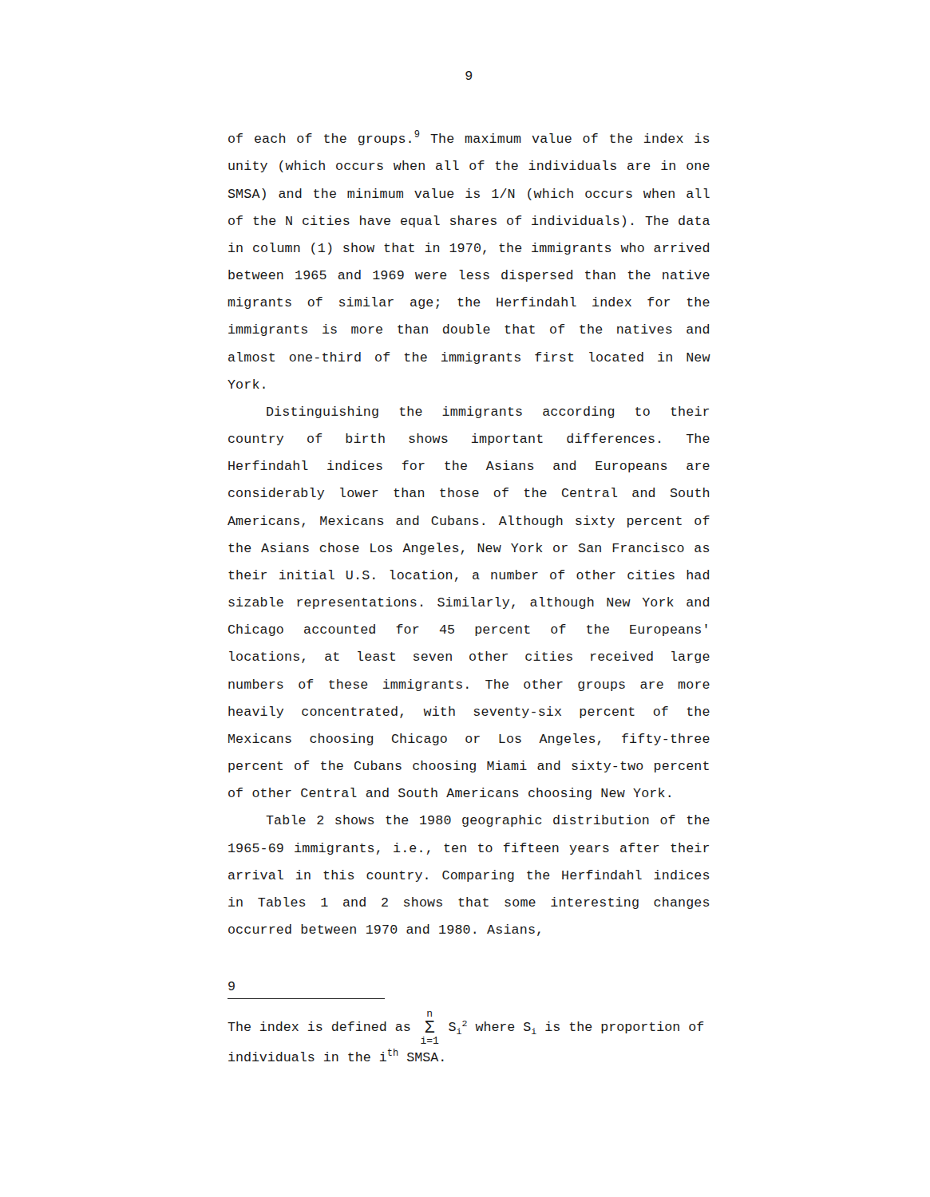9
of each of the groups.9 The maximum value of the index is unity (which occurs when all of the individuals are in one SMSA) and the minimum value is 1/N (which occurs when all of the N cities have equal shares of individuals). The data in column (1) show that in 1970, the immigrants who arrived between 1965 and 1969 were less dispersed than the native migrants of similar age; the Herfindahl index for the immigrants is more than double that of the natives and almost one-third of the immigrants first located in New York.
Distinguishing the immigrants according to their country of birth shows important differences. The Herfindahl indices for the Asians and Europeans are considerably lower than those of the Central and South Americans, Mexicans and Cubans. Although sixty percent of the Asians chose Los Angeles, New York or San Francisco as their initial U.S. location, a number of other cities had sizable representations. Similarly, although New York and Chicago accounted for 45 percent of the Europeans' locations, at least seven other cities received large numbers of these immigrants. The other groups are more heavily concentrated, with seventy-six percent of the Mexicans choosing Chicago or Los Angeles, fifty-three percent of the Cubans choosing Miami and sixty-two percent of other Central and South Americans choosing New York.
Table 2 shows the 1980 geographic distribution of the 1965-69 immigrants, i.e., ten to fifteen years after their arrival in this country. Comparing the Herfindahl indices in Tables 1 and 2 shows that some interesting changes occurred between 1970 and 1980. Asians,
9
The index is defined as n Σ i=1 Si 2 where Si is the proportion of
individuals in the ith SMSA.